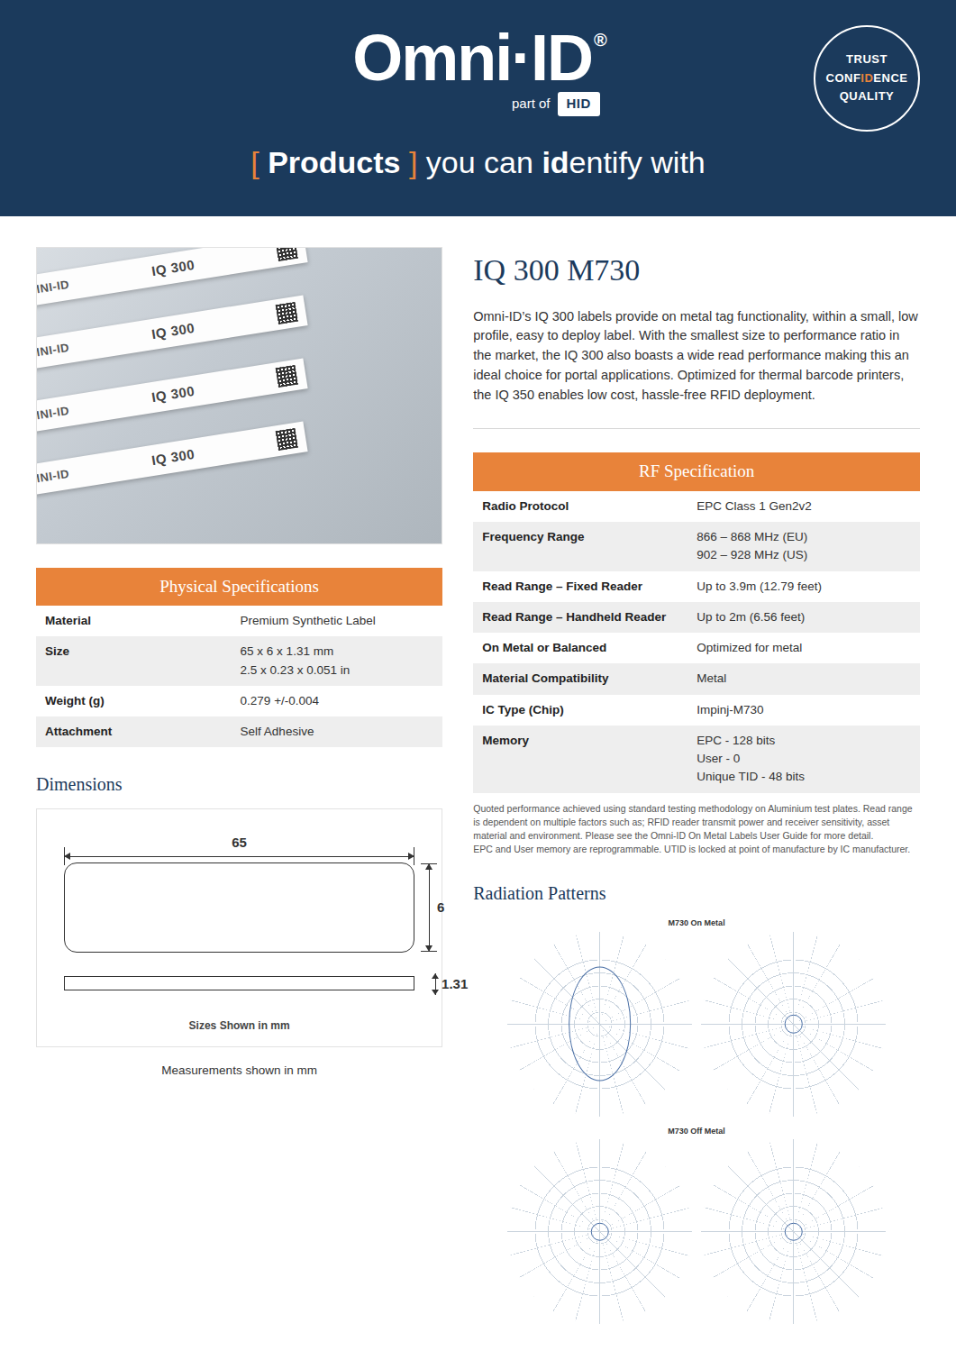Omni·ID®
part of HID
TRUST
CONFIDENCE
QUALITY
[ Products ] you can identify with
OMNI-ID IQ 300
OMNI-ID IQ 300
OMNI-ID IQ 300
OMNI-ID IQ 300
Physical Specifications
| Material | Premium Synthetic Label |
| Size | 65 x 6 x 1.31 mm 2.5 x 0.23 x 0.051 in |
| Weight (g) | 0.279 +/-0.004 |
| Attachment | Self Adhesive |
Dimensions
65
6
1.31
Sizes Shown in mm
Measurements shown in mm
IQ 300 M730
Omni-ID’s IQ 300 labels provide on metal tag functionality, within a small, low profile, easy to deploy label. With the smallest size to performance ratio in the market, the IQ 300 also boasts a wide read performance making this an ideal choice for portal applications. Optimized for thermal barcode printers, the IQ 350 enables low cost, hassle-free RFID deployment.
RF Specification
| Radio Protocol | EPC Class 1 Gen2v2 |
| Frequency Range | 866 – 868 MHz (EU) 902 – 928 MHz (US) |
| Read Range – Fixed Reader | Up to 3.9m (12.79 feet) |
| Read Range – Handheld Reader | Up to 2m (6.56 feet) |
| On Metal or Balanced | Optimized for metal |
| Material Compatibility | Metal |
| IC Type (Chip) | Impinj-M730 |
| Memory | EPC - 128 bits User - 0 Unique TID - 48 bits |
Quoted performance achieved using standard testing methodology on Aluminium test plates. Read range is dependent on multiple factors such as; RFID reader transmit power and receiver sensitivity, asset material and environment. Please see the Omni-ID On Metal Labels User Guide for more detail.
EPC and User memory are reprogrammable. UTID is locked at point of manufacture by IC manufacturer.
Radiation Patterns
M730 On Metal
Readrange
Readrange
M730 Off Metal
Readrange
Readrange